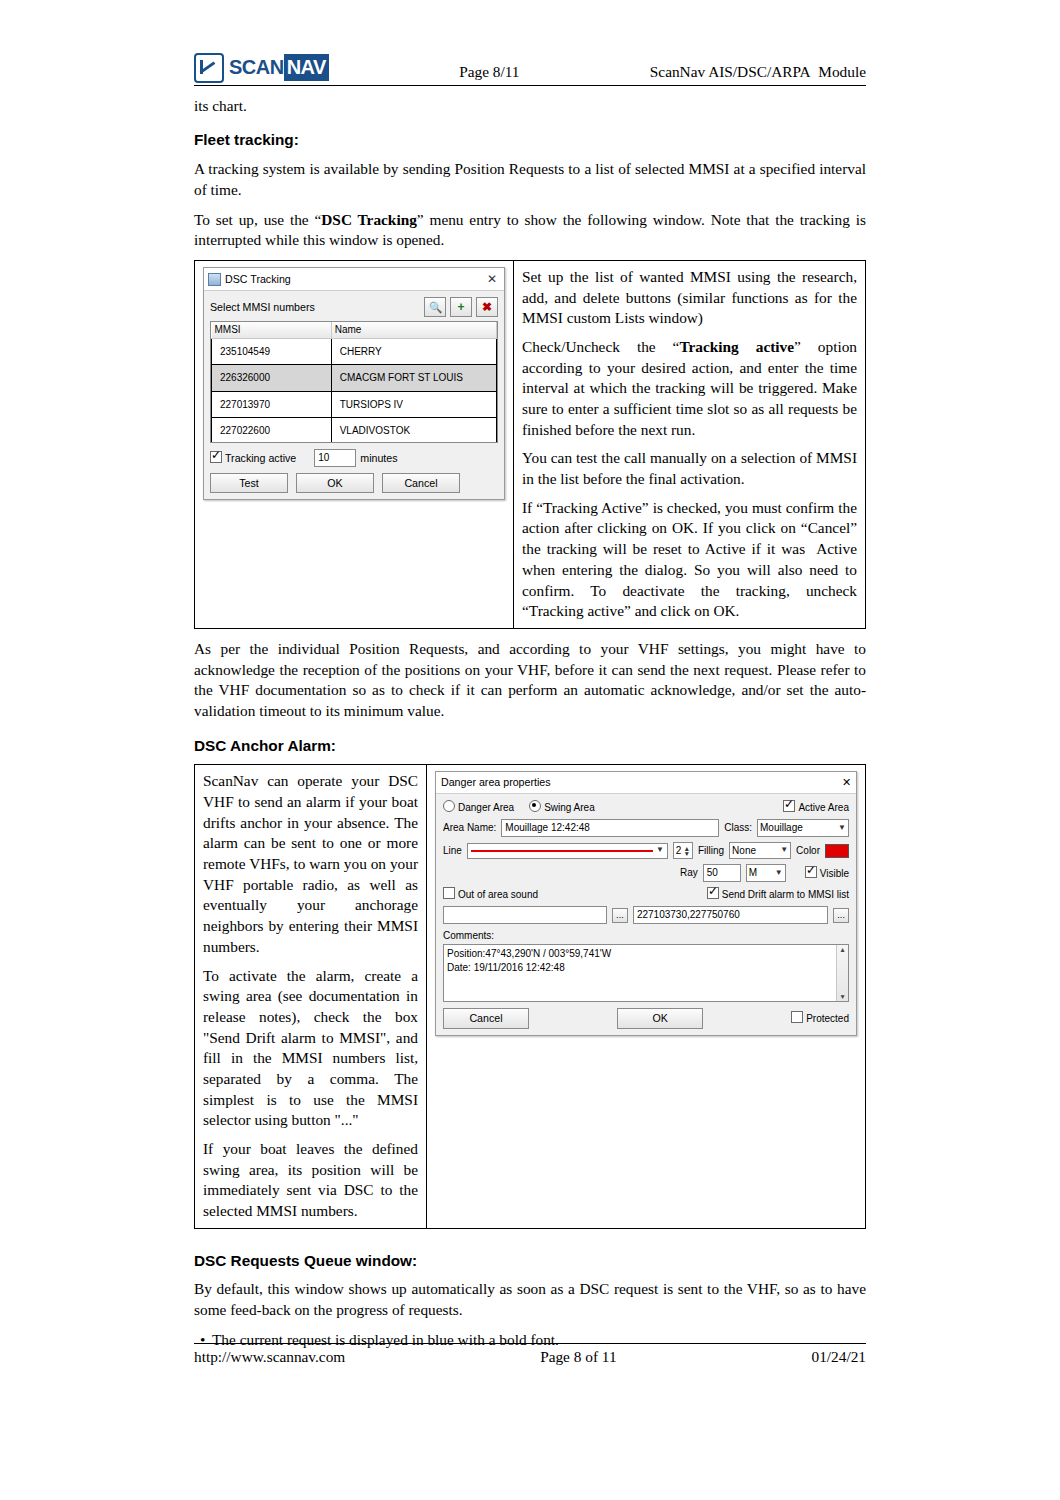SCAN NAV
Page 8/11
ScanNav AIS/DSC/ARPA Module
its chart.
Fleet tracking:
A tracking system is available by sending Position Requests to a list of selected MMSI at a specified interval of time.
To set up, use the “DSC Tracking” menu entry to show the following window. Note that the tracking is interrupted while this window is opened.
| DSC Tracking ✕ Select MMSI numbers + ✖ / MMSI / Name / / --- / --- / / 235104549 / CHERRY / / 226326000 / CMACGM FORT ST LOUIS / / 227013970 / TURSIOPS IV / / 227022600 / VLADIVOSTOK / Tracking active 10 minutes Test OK Cancel | Set up the list of wanted MMSI using the research, add, and delete buttons (similar functions as for the MMSI custom Lists window) Check/Uncheck the “ Tracking active ” option according to your desired action, and enter the time interval at which the tracking will be triggered. Make sure to enter a sufficient time slot so as all requests be finished before the next run. You can test the call manually on a selection of MMSI in the list before the final activation. If “Tracking Active” is checked, you must confirm the action after clicking on OK. If you click on “Cancel” the tracking will be reset to Active if it was Active when entering the dialog. So you will also need to confirm. To deactivate the tracking, uncheck “Tracking active” and click on OK. |
As per the individual Position Requests, and according to your VHF settings, you might have to acknowledge the reception of the positions on your VHF, before it can send the next request. Please refer to the VHF documentation so as to check if it can perform an automatic acknowledge, and/or set the auto-validation timeout to its minimum value.
DSC Anchor Alarm:
| ScanNav can operate your DSC VHF to send an alarm if your boat drifts anchor in your absence. The alarm can be sent to one or more remote VHFs, to warn you on your VHF portable radio, as well as eventually your anchorage neighbors by entering their MMSI numbers. To activate the alarm, create a swing area (see documentation in release notes), check the box "Send Drift alarm to MMSI", and fill in the MMSI numbers list, separated by a comma. The simplest is to use the MMSI selector using button "..." If your boat leaves the defined swing area, its position will be immediately sent via DSC to the selected MMSI numbers. | Danger area properties ✕ Danger Area Swing Area Active Area Area Name: Mouillage 12:42:48 Class: Mouillage ▼ Line ▼ 2 ▲ ▼ Filling None ▼ Color Ray 50 M ▼ Visible Out of area sound Send Drift alarm to MMSI list ... 227103730,227750760 ... Comments: Position:47°43,290'N / 003°59,741'W Date: 19/11/2016 12:42:48 ▲ ▼ Cancel OK Protected |
DSC Requests Queue window:
By default, this window shows up automatically as soon as a DSC request is sent to the VHF, so as to have some feed-back on the progress of requests.
The current request is displayed in blue with a bold font.
http://www.scannav.com
Page 8 of 11
01/24/21